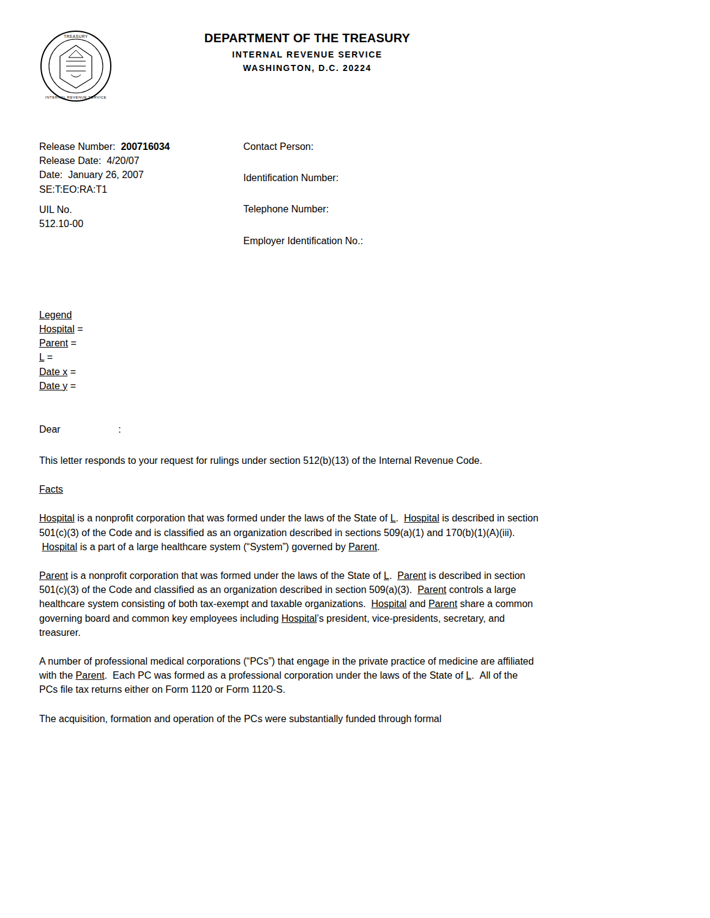TREASURY INTERNAL REVENUE SERVICE
DEPARTMENT OF THE TREASURY
INTERNAL REVENUE SERVICE
WASHINGTON, D.C. 20224
Release Number: 200716034
Release Date: 4/20/07
Date: January 26, 2007
SE:T:EO:RA:T1
UIL No.
512.10-00
Contact Person:
Identification Number:
Telephone Number:
Employer Identification No.:
Legend
Hospital =
Parent =
L =
Date x =
Date y =
Dear :
This letter responds to your request for rulings under section 512(b)(13) of the Internal Revenue Code.
Facts
Hospital is a nonprofit corporation that was formed under the laws of the State of L. Hospital is described in section 501(c)(3) of the Code and is classified as an organization described in sections 509(a)(1) and 170(b)(1)(A)(iii). Hospital is a part of a large healthcare system (“System”) governed by Parent.
Parent is a nonprofit corporation that was formed under the laws of the State of L. Parent is described in section 501(c)(3) of the Code and classified as an organization described in section 509(a)(3). Parent controls a large healthcare system consisting of both tax-exempt and taxable organizations. Hospital and Parent share a common governing board and common key employees including Hospital’s president, vice-presidents, secretary, and treasurer.
A number of professional medical corporations (“PCs”) that engage in the private practice of medicine are affiliated with the Parent. Each PC was formed as a professional corporation under the laws of the State of L. All of the PCs file tax returns either on Form 1120 or Form 1120-S.
The acquisition, formation and operation of the PCs were substantially funded through formal